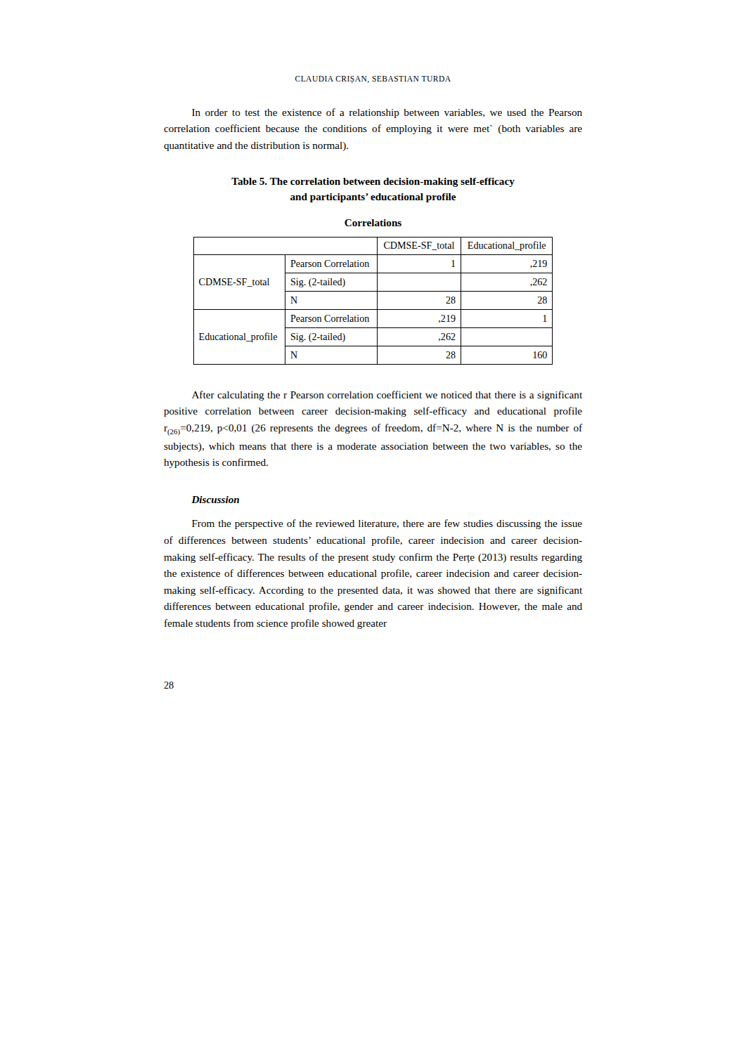CLAUDIA CRIȘAN, SEBASTIAN TURDA
In order to test the existence of a relationship between variables, we used the Pearson correlation coefficient because the conditions of employing it were met` (both variables are quantitative and the distribution is normal).
Table 5. The correlation between decision-making self-efficacy
and participants’ educational profile
Correlations
| | CDMSE-SF_total | Educational_profile |
| --- | --- | --- |
| CDMSE-SF_total | Pearson Correlation | 1 | ,219 |
| Sig. (2-tailed) | | ,262 |
| N | 28 | 28 |
| Educational_profile | Pearson Correlation | ,219 | 1 |
| Sig. (2-tailed) | ,262 | |
| N | 28 | 160 |
After calculating the r Pearson correlation coefficient we noticed that there is a significant positive correlation between career decision-making self-efficacy and educational profile r(26)=0,219, p<0,01 (26 represents the degrees of freedom, df=N-2, where N is the number of subjects), which means that there is a moderate association between the two variables, so the hypothesis is confirmed.
Discussion
From the perspective of the reviewed literature, there are few studies discussing the issue of differences between students’ educational profile, career indecision and career decision-making self-efficacy. The results of the present study confirm the Perțe (2013) results regarding the existence of differences between educational profile, career indecision and career decision-making self-efficacy. According to the presented data, it was showed that there are significant differences between educational profile, gender and career indecision. However, the male and female students from science profile showed greater
28